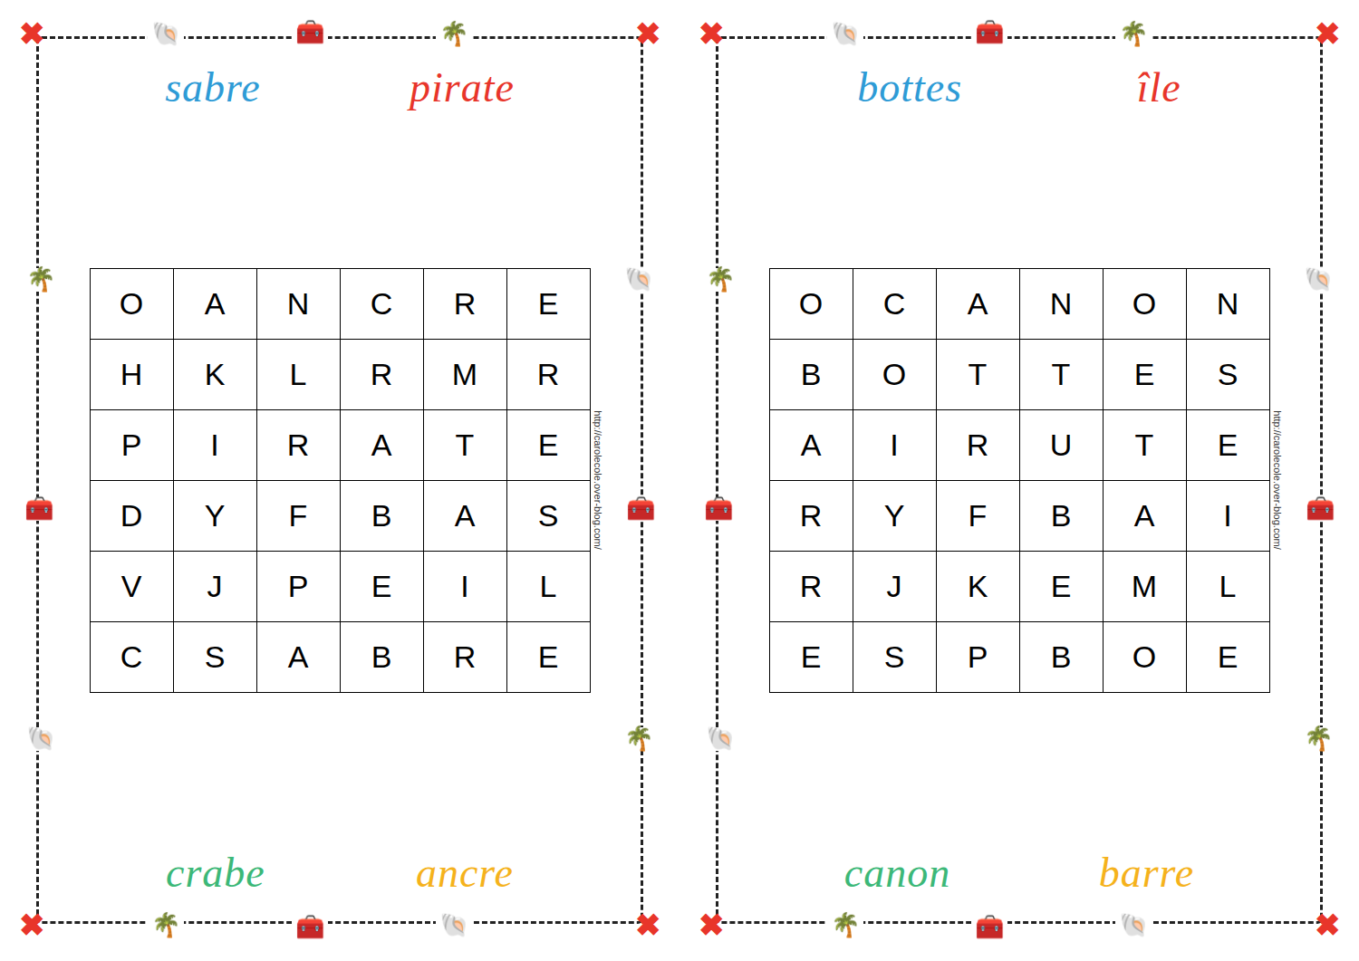✖ ✖ ✖ ✖ 🐚 🧰 🌴 🌴 🧰 🐚 🌴 🧰 🐚 🐚 🧰 🌴
sabre pirate
| O | A | N | C | R | E |
| H | K | L | R | M | R |
| P | I | R | A | T | E |
| D | Y | F | B | A | S |
| V | J | P | E | I | L |
| C | S | A | B | R | E |
crabe ancre
http://carolecole.over-blog.com/
✖ ✖ ✖ ✖ 🐚 🧰 🌴 🌴 🧰 🐚 🌴 🧰 🐚 🐚 🧰 🌴
bottes île
| O | C | A | N | O | N |
| B | O | T | T | E | S |
| A | I | R | U | T | E |
| R | Y | F | B | A | I |
| R | J | K | E | M | L |
| E | S | P | B | O | E |
canon barre
http://carolecole.over-blog.com/